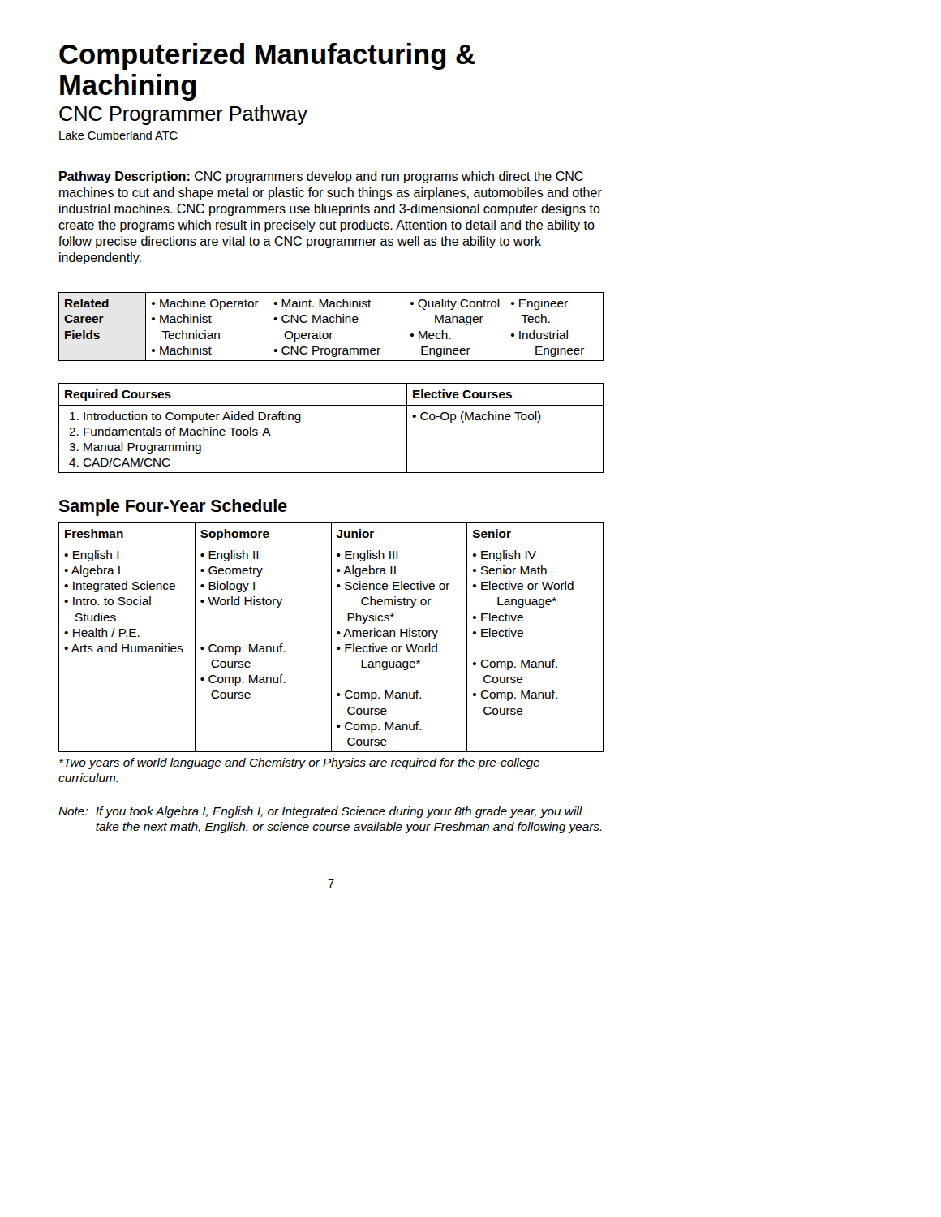Computerized Manufacturing & Machining
CNC Programmer Pathway
Lake Cumberland ATC
Pathway Description: CNC programmers develop and run programs which direct the CNC machines to cut and shape metal or plastic for such things as airplanes, automobiles and other industrial machines. CNC programmers use blueprints and 3-dimensional computer designs to create the programs which result in precisely cut products. Attention to detail and the ability to follow precise directions are vital to a CNC programmer as well as the ability to work independently.
| Related Career Fields | • Machine Operator • Machinist Technician • Machinist | • Maint. Machinist • CNC Machine Operator • CNC Programmer | • Quality Control Manager • Mech. Engineer | • Engineer Tech. • Industrial Engineer |
| Required Courses | Elective Courses |
| --- | --- |
| Introduction to Computer Aided Drafting Fundamentals of Machine Tools-A Manual Programming CAD/CAM/CNC | • Co-Op (Machine Tool) |
Sample Four-Year Schedule
| Freshman | Sophomore | Junior | Senior |
| --- | --- | --- | --- |
| • English I • Algebra I • Integrated Science • Intro. to Social Studies • Health / P.E. • Arts and Humanities | • English II • Geometry • Biology I • World History • Comp. Manuf. Course • Comp. Manuf. Course | • English III • Algebra II • Science Elective or Chemistry or Physics* • American History • Elective or World Language* • Comp. Manuf. Course • Comp. Manuf. Course | • English IV • Senior Math • Elective or World Language* • Elective • Elective • Comp. Manuf. Course • Comp. Manuf. Course |
*Two years of world language and Chemistry or Physics are required for the pre-college curriculum.
Note: If you took Algebra I, English I, or Integrated Science during your 8th grade year, you will take the next math, English, or science course available your Freshman and following years.
7